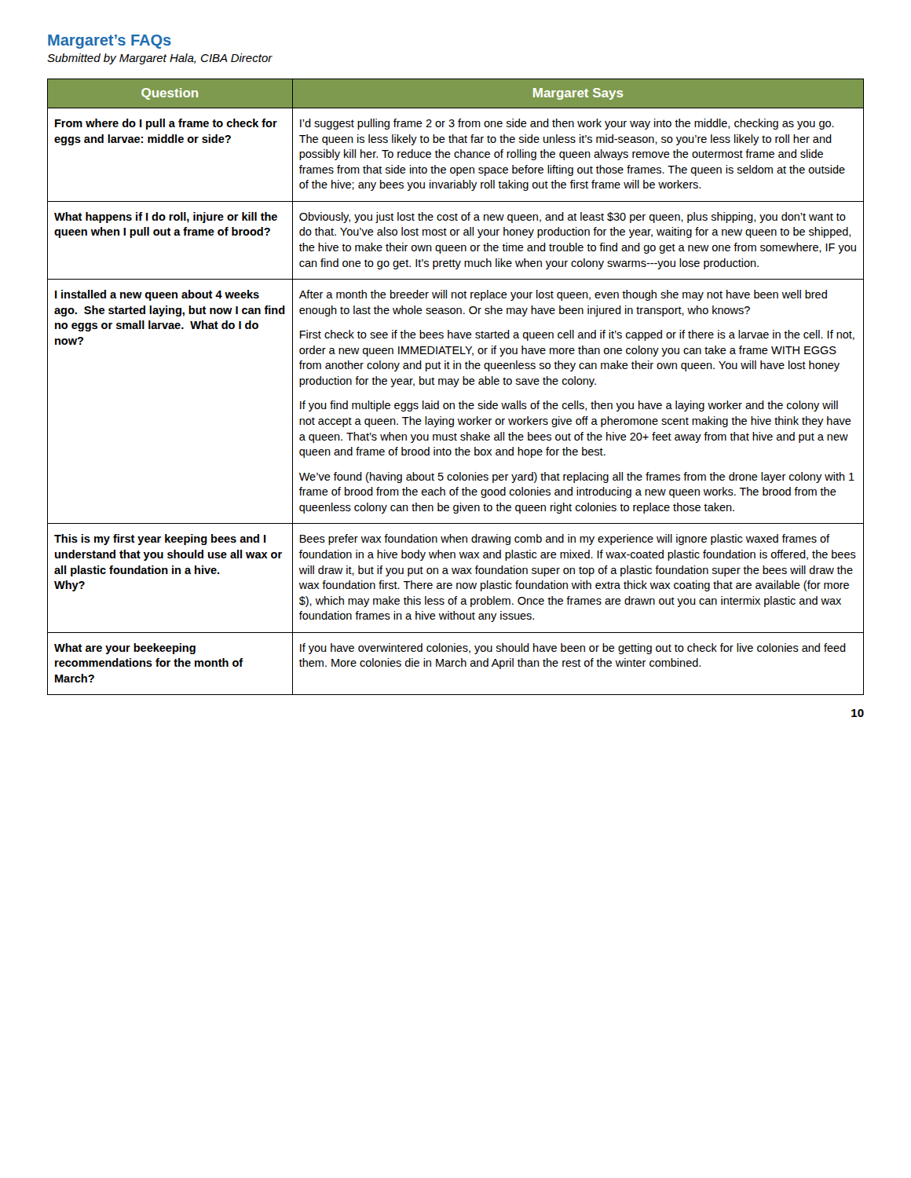Margaret’s FAQs
Submitted by Margaret Hala, CIBA Director
| Question | Margaret Says |
| --- | --- |
| From where do I pull a frame to check for eggs and larvae: middle or side? | I’d suggest pulling frame 2 or 3 from one side and then work your way into the middle, checking as you go. The queen is less likely to be that far to the side unless it’s mid-season, so you’re less likely to roll her and possibly kill her. To reduce the chance of rolling the queen always remove the outermost frame and slide frames from that side into the open space before lifting out those frames. The queen is seldom at the outside of the hive; any bees you invariably roll taking out the first frame will be workers. |
| What happens if I do roll, injure or kill the queen when I pull out a frame of brood? | Obviously, you just lost the cost of a new queen, and at least $30 per queen, plus shipping, you don’t want to do that. You’ve also lost most or all your honey production for the year, waiting for a new queen to be shipped, the hive to make their own queen or the time and trouble to find and go get a new one from somewhere, IF you can find one to go get. It’s pretty much like when your colony swarms---you lose production. |
| I installed a new queen about 4 weeks ago. She started laying, but now I can find no eggs or small larvae. What do I do now? | After a month the breeder will not replace your lost queen, even though she may not have been well bred enough to last the whole season. Or she may have been injured in transport, who knows? First check to see if the bees have started a queen cell and if it’s capped or if there is a larvae in the cell. If not, order a new queen IMMEDIATELY, or if you have more than one colony you can take a frame WITH EGGS from another colony and put it in the queenless so they can make their own queen. You will have lost honey production for the year, but may be able to save the colony. If you find multiple eggs laid on the side walls of the cells, then you have a laying worker and the colony will not accept a queen. The laying worker or workers give off a pheromone scent making the hive think they have a queen. That’s when you must shake all the bees out of the hive 20+ feet away from that hive and put a new queen and frame of brood into the box and hope for the best. We’ve found (having about 5 colonies per yard) that replacing all the frames from the drone layer colony with 1 frame of brood from the each of the good colonies and introducing a new queen works. The brood from the queenless colony can then be given to the queen right colonies to replace those taken. |
| This is my first year keeping bees and I understand that you should use all wax or all plastic foundation in a hive. Why? | Bees prefer wax foundation when drawing comb and in my experience will ignore plastic waxed frames of foundation in a hive body when wax and plastic are mixed. If wax-coated plastic foundation is offered, the bees will draw it, but if you put on a wax foundation super on top of a plastic foundation super the bees will draw the wax foundation first. There are now plastic foundation with extra thick wax coating that are available (for more $), which may make this less of a problem. Once the frames are drawn out you can intermix plastic and wax foundation frames in a hive without any issues. |
| What are your beekeeping recommendations for the month of March? | If you have overwintered colonies, you should have been or be getting out to check for live colonies and feed them. More colonies die in March and April than the rest of the winter combined. |
10